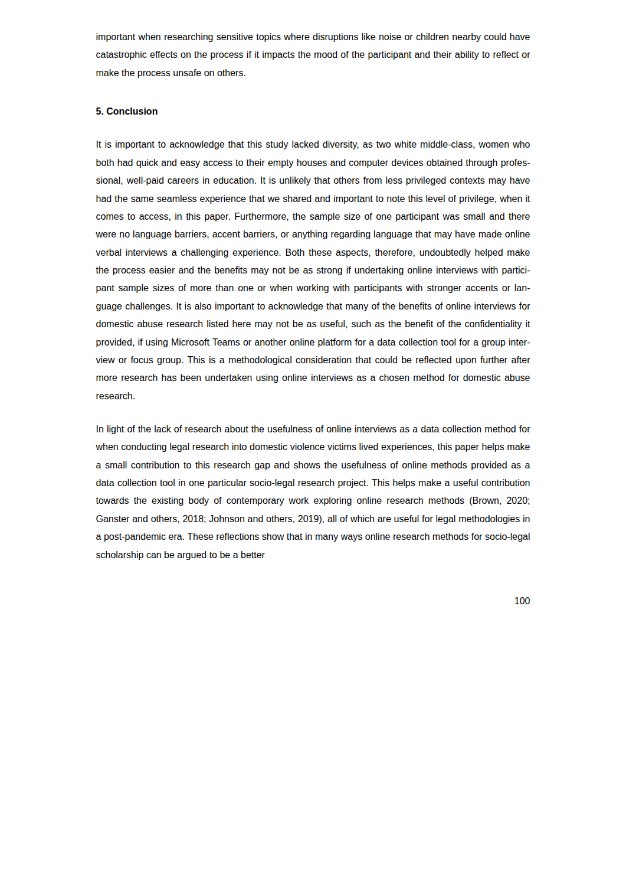important when researching sensitive topics where disruptions like noise or children nearby could have catastrophic effects on the process if it impacts the mood of the participant and their ability to reflect or make the process unsafe on others.
5. Conclusion
It is important to acknowledge that this study lacked diversity, as two white middle-class, women who both had quick and easy access to their empty houses and computer devices obtained through professional, well-paid careers in education. It is unlikely that others from less privileged contexts may have had the same seamless experience that we shared and important to note this level of privilege, when it comes to access, in this paper. Furthermore, the sample size of one participant was small and there were no language barriers, accent barriers, or anything regarding language that may have made online verbal interviews a challenging experience. Both these aspects, therefore, undoubtedly helped make the process easier and the benefits may not be as strong if undertaking online interviews with participant sample sizes of more than one or when working with participants with stronger accents or language challenges. It is also important to acknowledge that many of the benefits of online interviews for domestic abuse research listed here may not be as useful, such as the benefit of the confidentiality it provided, if using Microsoft Teams or another online platform for a data collection tool for a group interview or focus group. This is a methodological consideration that could be reflected upon further after more research has been undertaken using online interviews as a chosen method for domestic abuse research.
In light of the lack of research about the usefulness of online interviews as a data collection method for when conducting legal research into domestic violence victims lived experiences, this paper helps make a small contribution to this research gap and shows the usefulness of online methods provided as a data collection tool in one particular socio-legal research project. This helps make a useful contribution towards the existing body of contemporary work exploring online research methods (Brown, 2020; Ganster and others, 2018; Johnson and others, 2019), all of which are useful for legal methodologies in a post-pandemic era. These reflections show that in many ways online research methods for socio-legal scholarship can be argued to be a better
100